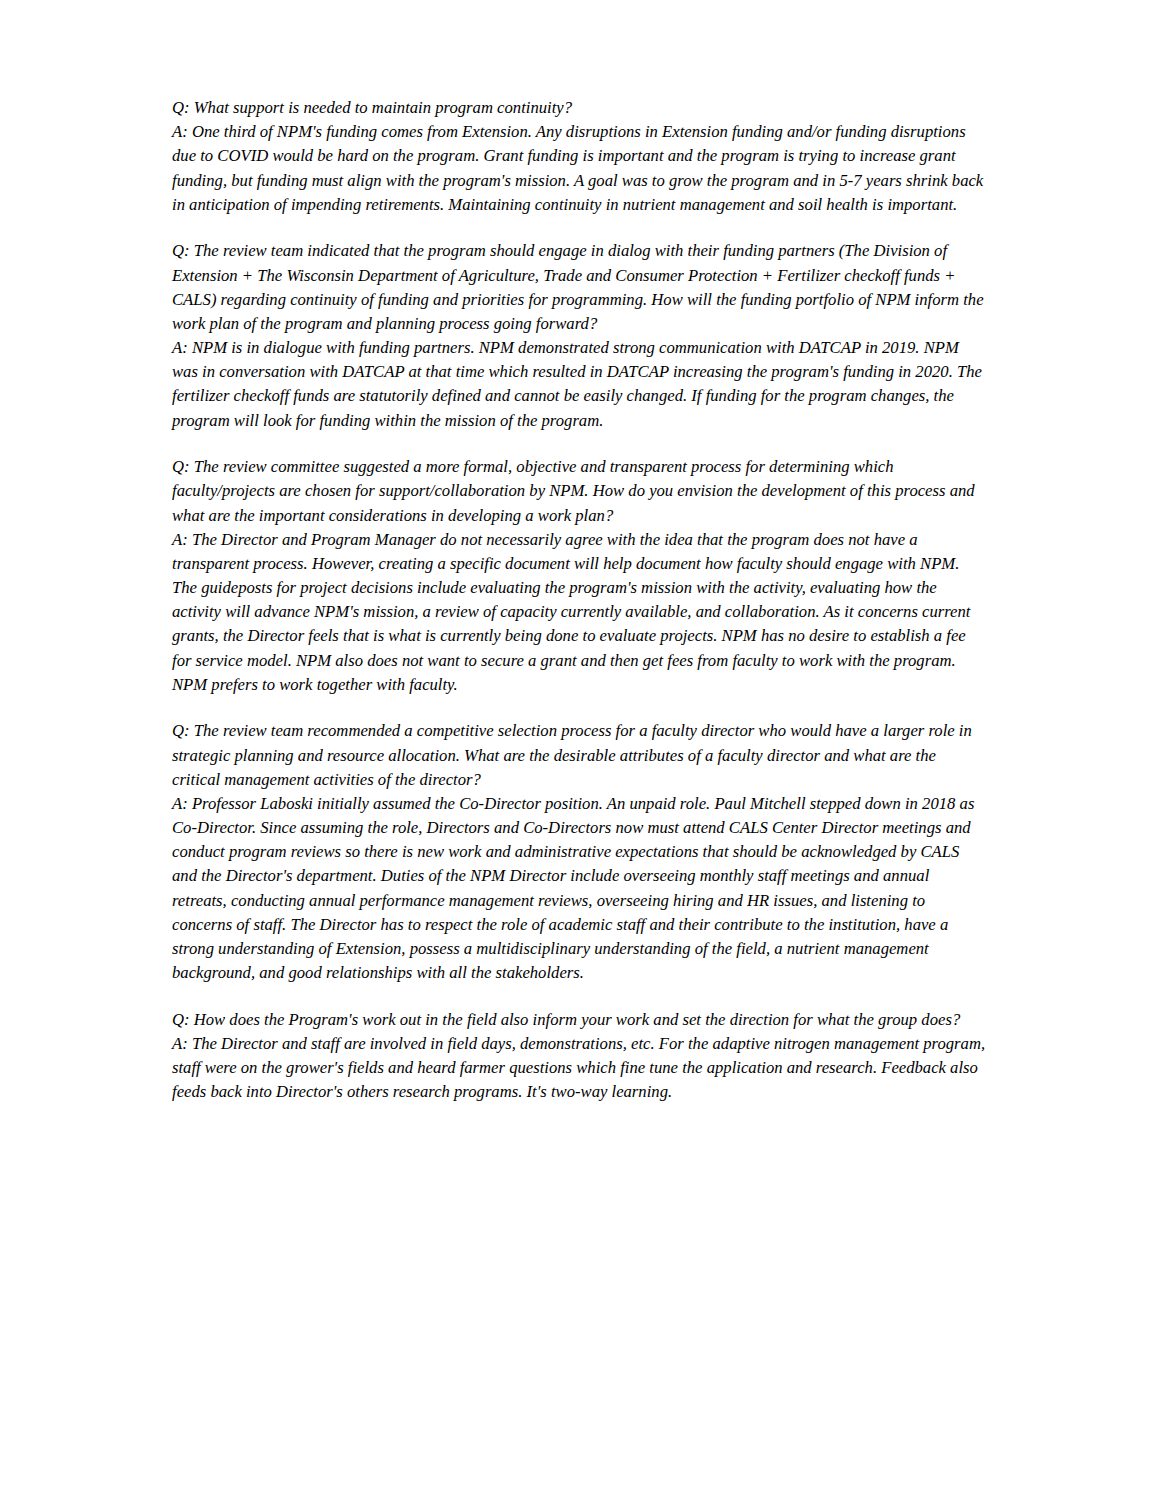Q: What support is needed to maintain program continuity?
A: One third of NPM's funding comes from Extension. Any disruptions in Extension funding and/or funding disruptions due to COVID would be hard on the program. Grant funding is important and the program is trying to increase grant funding, but funding must align with the program's mission. A goal was to grow the program and in 5-7 years shrink back in anticipation of impending retirements. Maintaining continuity in nutrient management and soil health is important.
Q: The review team indicated that the program should engage in dialog with their funding partners (The Division of Extension + The Wisconsin Department of Agriculture, Trade and Consumer Protection + Fertilizer checkoff funds + CALS) regarding continuity of funding and priorities for programming. How will the funding portfolio of NPM inform the work plan of the program and planning process going forward?
A: NPM is in dialogue with funding partners. NPM demonstrated strong communication with DATCAP in 2019. NPM was in conversation with DATCAP at that time which resulted in DATCAP increasing the program's funding in 2020. The fertilizer checkoff funds are statutorily defined and cannot be easily changed. If funding for the program changes, the program will look for funding within the mission of the program.
Q: The review committee suggested a more formal, objective and transparent process for determining which faculty/projects are chosen for support/collaboration by NPM. How do you envision the development of this process and what are the important considerations in developing a work plan?
A: The Director and Program Manager do not necessarily agree with the idea that the program does not have a transparent process. However, creating a specific document will help document how faculty should engage with NPM. The guideposts for project decisions include evaluating the program's mission with the activity, evaluating how the activity will advance NPM's mission, a review of capacity currently available, and collaboration. As it concerns current grants, the Director feels that is what is currently being done to evaluate projects. NPM has no desire to establish a fee for service model. NPM also does not want to secure a grant and then get fees from faculty to work with the program. NPM prefers to work together with faculty.
Q: The review team recommended a competitive selection process for a faculty director who would have a larger role in strategic planning and resource allocation. What are the desirable attributes of a faculty director and what are the critical management activities of the director?
A: Professor Laboski initially assumed the Co-Director position. An unpaid role. Paul Mitchell stepped down in 2018 as Co-Director. Since assuming the role, Directors and Co-Directors now must attend CALS Center Director meetings and conduct program reviews so there is new work and administrative expectations that should be acknowledged by CALS and the Director's department. Duties of the NPM Director include overseeing monthly staff meetings and annual retreats, conducting annual performance management reviews, overseeing hiring and HR issues, and listening to concerns of staff. The Director has to respect the role of academic staff and their contribute to the institution, have a strong understanding of Extension, possess a multidisciplinary understanding of the field, a nutrient management background, and good relationships with all the stakeholders.
Q: How does the Program's work out in the field also inform your work and set the direction for what the group does?
A: The Director and staff are involved in field days, demonstrations, etc. For the adaptive nitrogen management program, staff were on the grower's fields and heard farmer questions which fine tune the application and research. Feedback also feeds back into Director's others research programs. It's two-way learning.